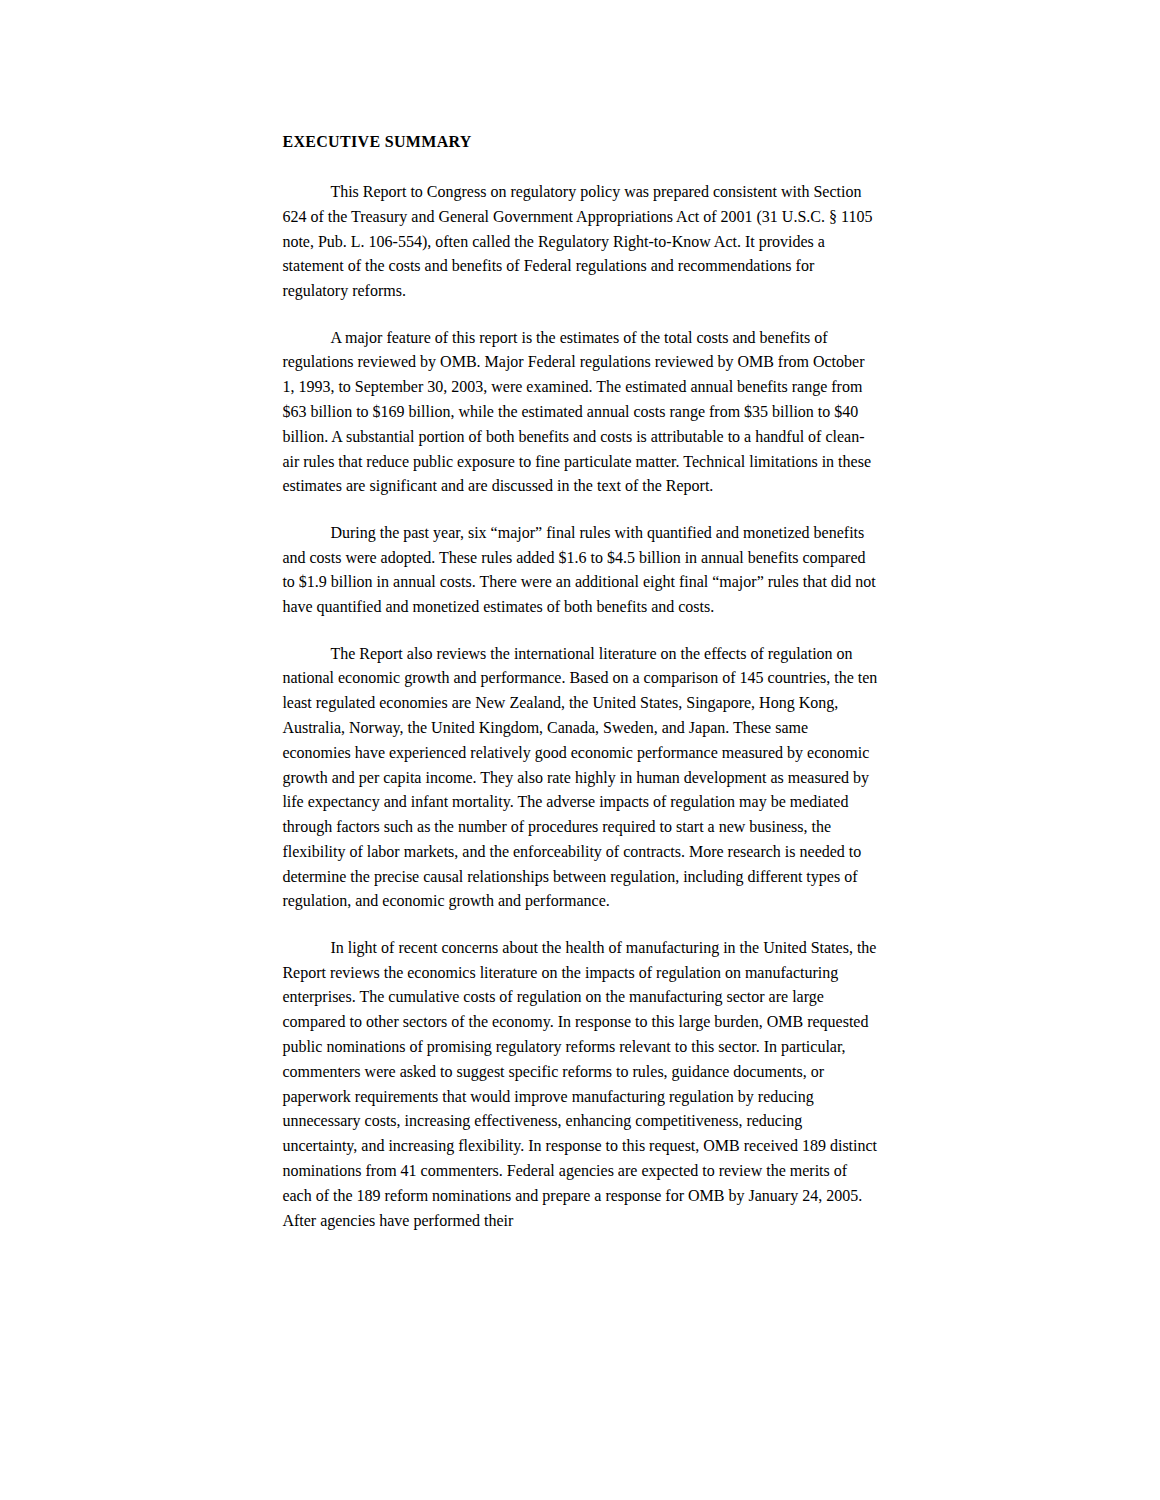EXECUTIVE SUMMARY
This Report to Congress on regulatory policy was prepared consistent with Section 624 of the Treasury and General Government Appropriations Act of 2001 (31 U.S.C. § 1105 note, Pub. L. 106-554), often called the Regulatory Right-to-Know Act. It provides a statement of the costs and benefits of Federal regulations and recommendations for regulatory reforms.
A major feature of this report is the estimates of the total costs and benefits of regulations reviewed by OMB. Major Federal regulations reviewed by OMB from October 1, 1993, to September 30, 2003, were examined. The estimated annual benefits range from $63 billion to $169 billion, while the estimated annual costs range from $35 billion to $40 billion. A substantial portion of both benefits and costs is attributable to a handful of clean-air rules that reduce public exposure to fine particulate matter. Technical limitations in these estimates are significant and are discussed in the text of the Report.
During the past year, six “major” final rules with quantified and monetized benefits and costs were adopted. These rules added $1.6 to $4.5 billion in annual benefits compared to $1.9 billion in annual costs. There were an additional eight final “major” rules that did not have quantified and monetized estimates of both benefits and costs.
The Report also reviews the international literature on the effects of regulation on national economic growth and performance. Based on a comparison of 145 countries, the ten least regulated economies are New Zealand, the United States, Singapore, Hong Kong, Australia, Norway, the United Kingdom, Canada, Sweden, and Japan. These same economies have experienced relatively good economic performance measured by economic growth and per capita income. They also rate highly in human development as measured by life expectancy and infant mortality. The adverse impacts of regulation may be mediated through factors such as the number of procedures required to start a new business, the flexibility of labor markets, and the enforceability of contracts. More research is needed to determine the precise causal relationships between regulation, including different types of regulation, and economic growth and performance.
In light of recent concerns about the health of manufacturing in the United States, the Report reviews the economics literature on the impacts of regulation on manufacturing enterprises. The cumulative costs of regulation on the manufacturing sector are large compared to other sectors of the economy. In response to this large burden, OMB requested public nominations of promising regulatory reforms relevant to this sector. In particular, commenters were asked to suggest specific reforms to rules, guidance documents, or paperwork requirements that would improve manufacturing regulation by reducing unnecessary costs, increasing effectiveness, enhancing competitiveness, reducing uncertainty, and increasing flexibility. In response to this request, OMB received 189 distinct nominations from 41 commenters. Federal agencies are expected to review the merits of each of the 189 reform nominations and prepare a response for OMB by January 24, 2005. After agencies have performed their